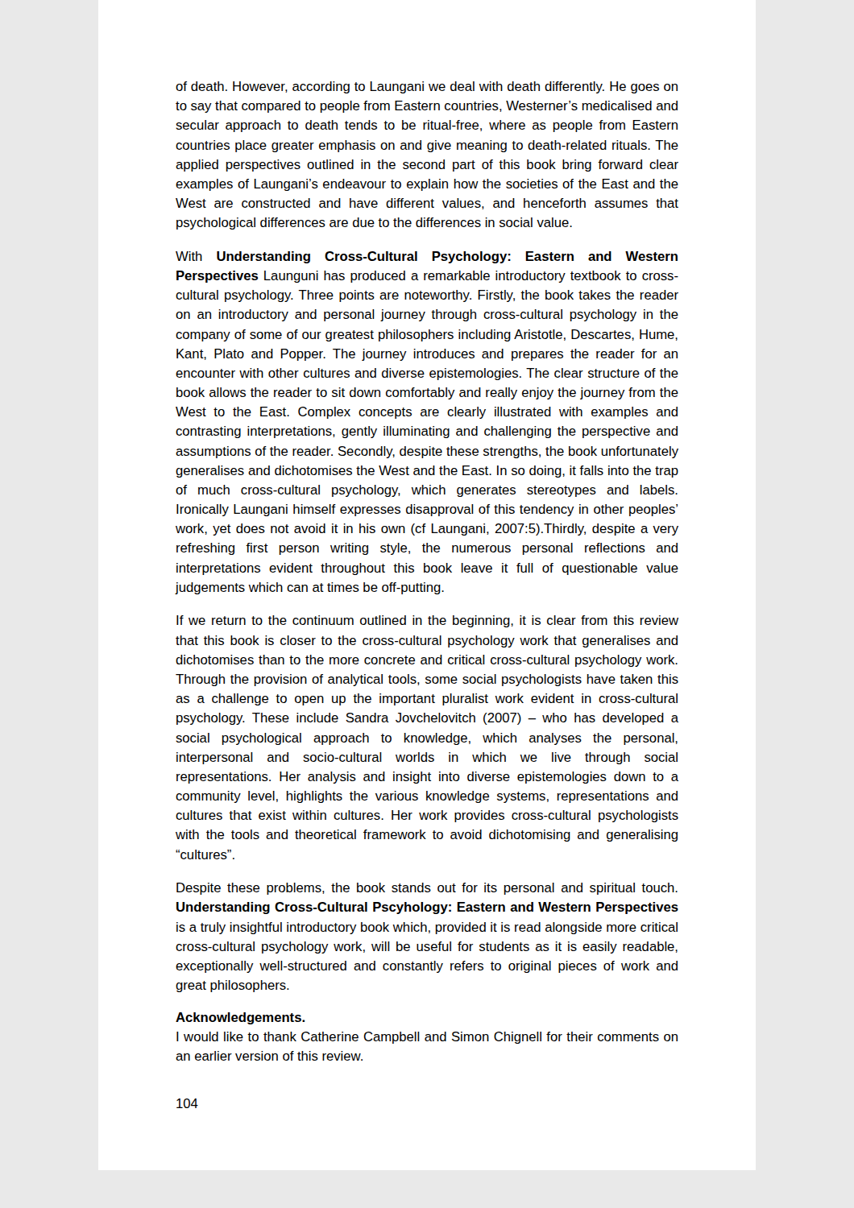of death. However, according to Laungani we deal with death differently. He goes on to say that compared to people from Eastern countries, Westerner’s medicalised and secular approach to death tends to be ritual-free, where as people from Eastern countries place greater emphasis on and give meaning to death-related rituals. The applied perspectives outlined in the second part of this book bring forward clear examples of Laungani’s endeavour to explain how the societies of the East and the West are constructed and have different values, and henceforth assumes that psychological differences are due to the differences in social value.
With Understanding Cross-Cultural Psychology: Eastern and Western Perspectives Launguni has produced a remarkable introductory textbook to cross-cultural psychology. Three points are noteworthy. Firstly, the book takes the reader on an introductory and personal journey through cross-cultural psychology in the company of some of our greatest philosophers including Aristotle, Descartes, Hume, Kant, Plato and Popper. The journey introduces and prepares the reader for an encounter with other cultures and diverse epistemologies. The clear structure of the book allows the reader to sit down comfortably and really enjoy the journey from the West to the East. Complex concepts are clearly illustrated with examples and contrasting interpretations, gently illuminating and challenging the perspective and assumptions of the reader. Secondly, despite these strengths, the book unfortunately generalises and dichotomises the West and the East. In so doing, it falls into the trap of much cross-cultural psychology, which generates stereotypes and labels. Ironically Laungani himself expresses disapproval of this tendency in other peoples’ work, yet does not avoid it in his own (cf Laungani, 2007:5).Thirdly, despite a very refreshing first person writing style, the numerous personal reflections and interpretations evident throughout this book leave it full of questionable value judgements which can at times be off-putting.
If we return to the continuum outlined in the beginning, it is clear from this review that this book is closer to the cross-cultural psychology work that generalises and dichotomises than to the more concrete and critical cross-cultural psychology work. Through the provision of analytical tools, some social psychologists have taken this as a challenge to open up the important pluralist work evident in cross-cultural psychology. These include Sandra Jovchelovitch (2007) – who has developed a social psychological approach to knowledge, which analyses the personal, interpersonal and socio-cultural worlds in which we live through social representations. Her analysis and insight into diverse epistemologies down to a community level, highlights the various knowledge systems, representations and cultures that exist within cultures. Her work provides cross-cultural psychologists with the tools and theoretical framework to avoid dichotomising and generalising “cultures”.
Despite these problems, the book stands out for its personal and spiritual touch. Understanding Cross-Cultural Pscyhology: Eastern and Western Perspectives is a truly insightful introductory book which, provided it is read alongside more critical cross-cultural psychology work, will be useful for students as it is easily readable, exceptionally well-structured and constantly refers to original pieces of work and great philosophers.
Acknowledgements.
I would like to thank Catherine Campbell and Simon Chignell for their comments on an earlier version of this review.
104